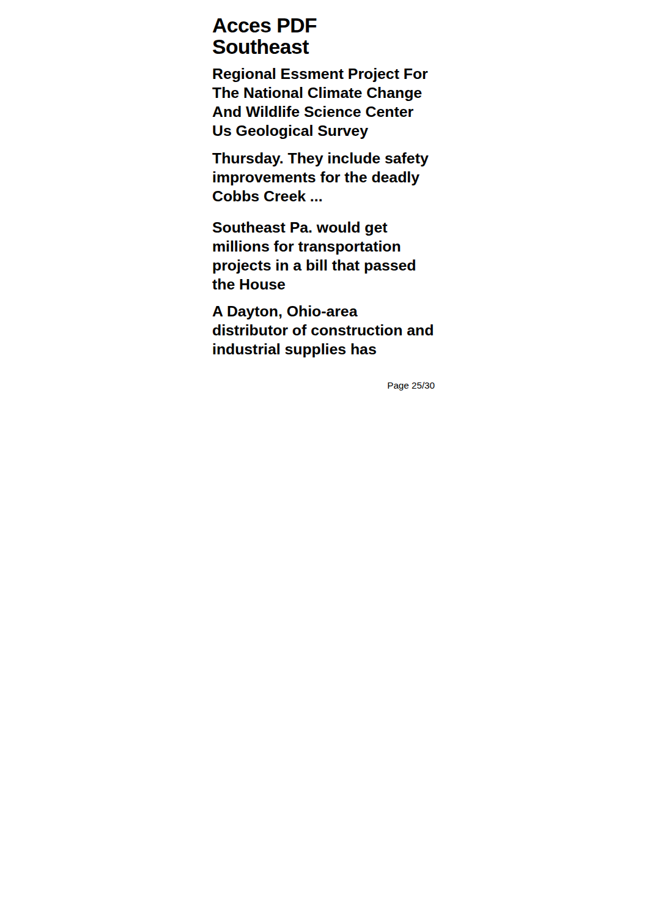Acces PDF Southeast
Regional Essment Project For The National Climate Change And Wildlife Science Center Us Geological Survey
Thursday. They include safety improvements for the deadly Cobbs Creek ...
Southeast Pa. would get millions for transportation projects in a bill that passed the House
A Dayton, Ohio-area distributor of construction and industrial supplies has
Page 25/30